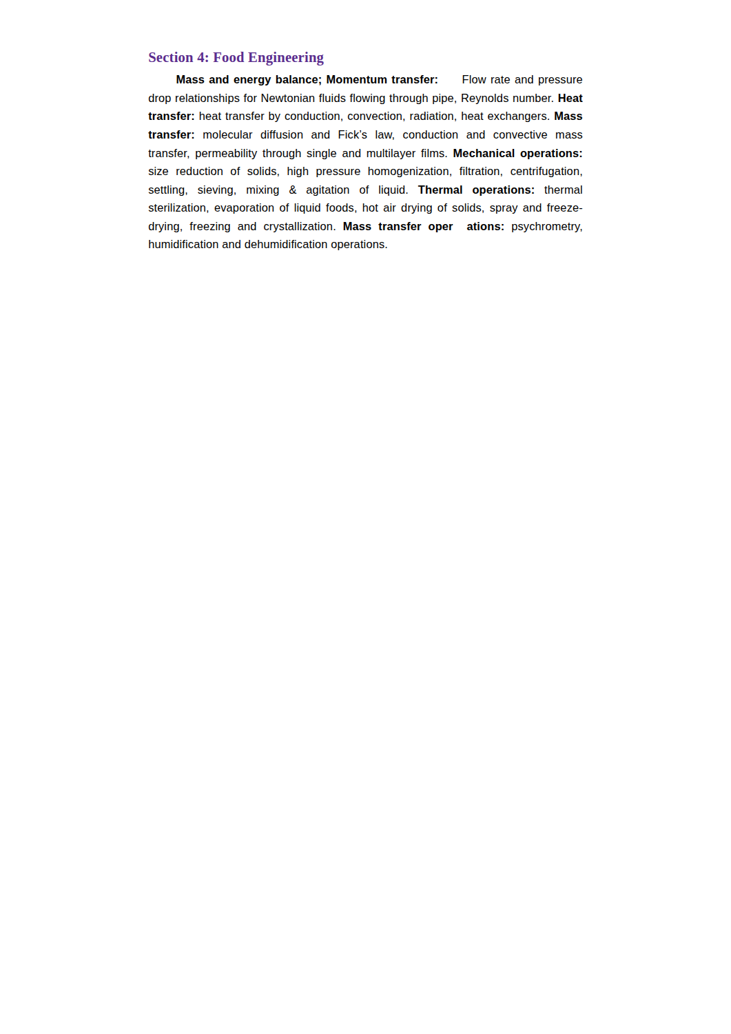Section 4: Food Engineering
Mass and energy balance; Momentum transfer: Flow rate and pressure drop relationships for Newtonian fluids flowing through pipe, Reynolds number. Heat transfer: heat transfer by conduction, convection, radiation, heat exchangers. Mass transfer: molecular diffusion and Fick’s law, conduction and convective mass transfer, permeability through single and multilayer films. Mechanical operations: size reduction of solids, high pressure homogenization, filtration, centrifugation, settling, sieving, mixing & agitation of liquid. Thermal operations: thermal sterilization, evaporation of liquid foods, hot air drying of solids, spray and freeze-drying, freezing and crystallization. Mass transfer oper ations: psychrometry, humidification and dehumidification operations.